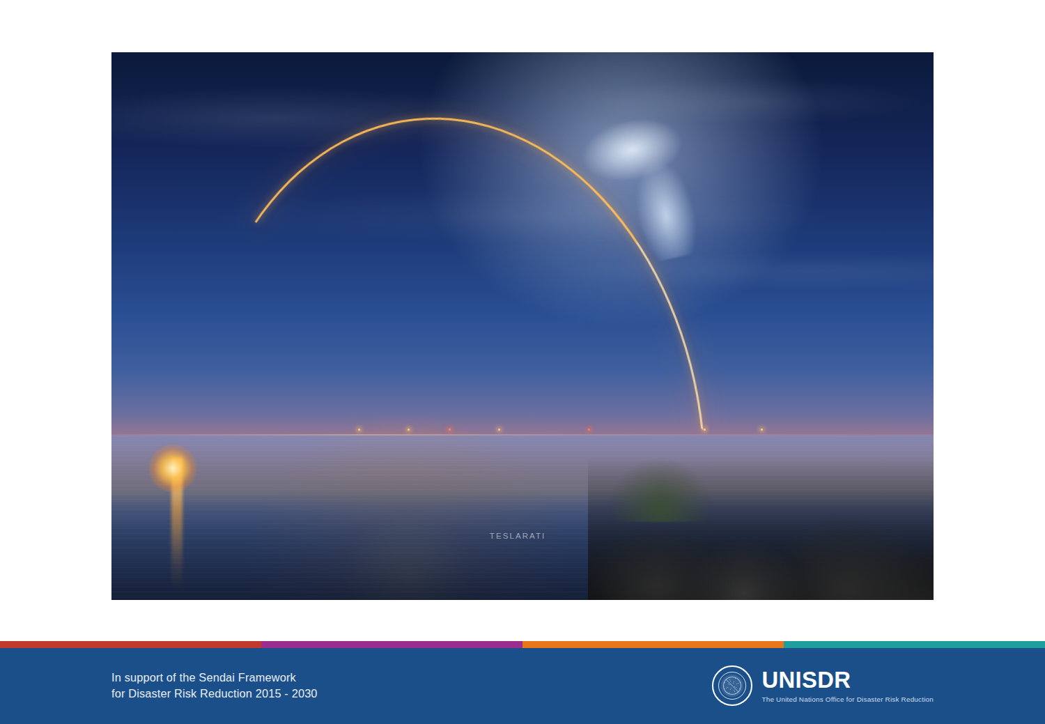Teslarati
Rocket launch at dusk, long exposure.
In support of the Sendai Framework
for Disaster Risk Reduction 2015 - 2030
UNISDR The United Nations Office for Disaster Risk Reduction